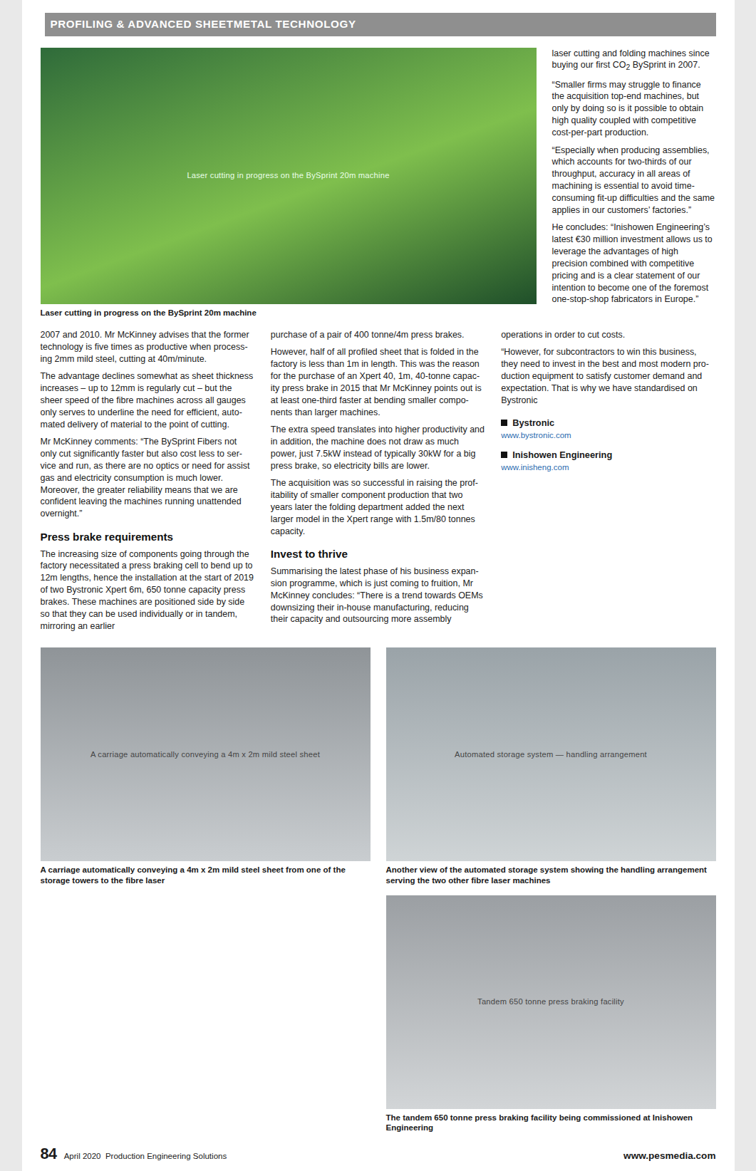Profiling & Advanced Sheetmetal Technology
Laser cutting in progress on the BySprint 20m machine
Laser cutting in progress on the BySprint 20m machine
laser cutting and folding machines since buying our first CO2 BySprint in 2007.
“Smaller firms may struggle to finance the acquisition top-end machines, but only by doing so is it possible to obtain high quality coupled with competitive cost-per-part production.
“Especially when producing assemblies, which accounts for two-thirds of our throughput, accuracy in all areas of machining is essential to avoid time-consuming fit-up difficulties and the same applies in our customers’ factories.”
He concludes: “Inishowen Engineering’s latest €30 million investment allows us to leverage the advantages of high precision combined with competitive pricing and is a clear statement of our intention to become one of the foremost one-stop-shop fabricators in Europe.”
2007 and 2010. Mr McKinney advises that the former technology is five times as productive when processing 2mm mild steel, cutting at 40m/minute.
The advantage declines somewhat as sheet thickness increases – up to 12mm is regularly cut – but the sheer speed of the fibre machines across all gauges only serves to underline the need for efficient, automated delivery of material to the point of cutting.
Mr McKinney comments: “The BySprint Fibers not only cut significantly faster but also cost less to service and run, as there are no optics or need for assist gas and electricity consumption is much lower. Moreover, the greater reliability means that we are confident leaving the machines running unattended overnight.”
Press brake requirements
The increasing size of components going through the factory necessitated a press braking cell to bend up to 12m lengths, hence the installation at the start of 2019 of two Bystronic Xpert 6m, 650 tonne capacity press brakes. These machines are positioned side by side so that they can be used individually or in tandem, mirroring an earlier
purchase of a pair of 400 tonne/4m press brakes.
However, half of all profiled sheet that is folded in the factory is less than 1m in length. This was the reason for the purchase of an Xpert 40, 1m, 40-tonne capacity press brake in 2015 that Mr McKinney points out is at least one-third faster at bending smaller components than larger machines.
The extra speed translates into higher productivity and in addition, the machine does not draw as much power, just 7.5kW instead of typically 30kW for a big press brake, so electricity bills are lower.
The acquisition was so successful in raising the profitability of smaller component production that two years later the folding department added the next larger model in the Xpert range with 1.5m/80 tonnes capacity.
Invest to thrive
Summarising the latest phase of his business expansion programme, which is just coming to fruition, Mr McKinney concludes: “There is a trend towards OEMs downsizing their in-house manufacturing, reducing their capacity and outsourcing more assembly
operations in order to cut costs.
“However, for subcontractors to win this business, they need to invest in the best and most modern production equipment to satisfy customer demand and expectation. That is why we have standardised on Bystronic
Bystronic
www.bystronic.com
Inishowen Engineering
www.inisheng.com
A carriage automatically conveying a 4m x 2m mild steel sheet
A carriage automatically conveying a 4m x 2m mild steel sheet from one of the storage towers to the fibre laser
Automated storage system — handling arrangement
Another view of the automated storage system showing the handling arrangement serving the two other fibre laser machines
Tandem 650 tonne press braking facility
The tandem 650 tonne press braking facility being commissioned at Inishowen Engineering
84 April 2020 Production Engineering Solutions www.pesmedia.com